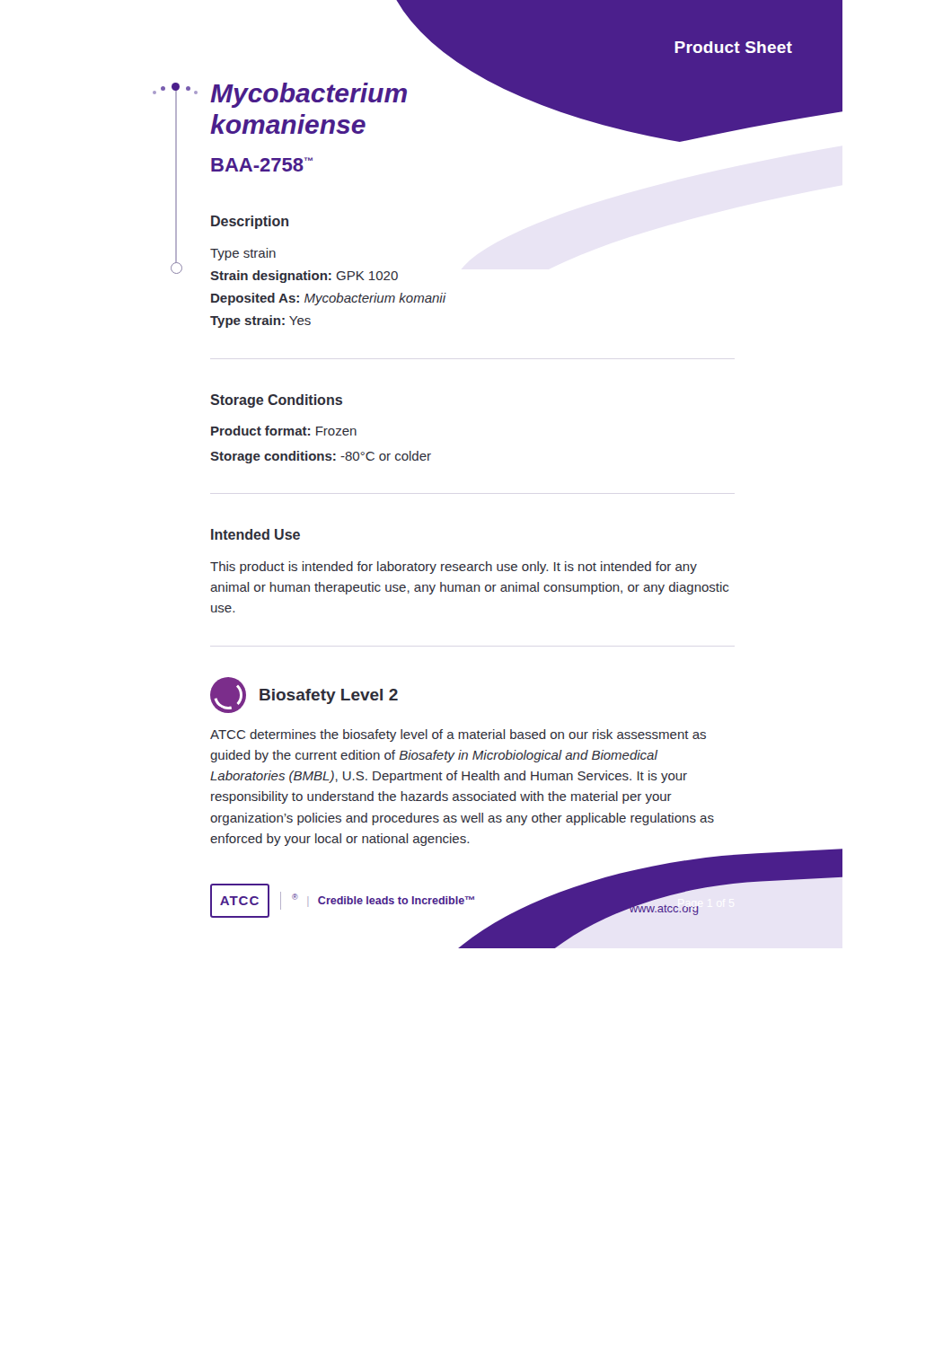Product Sheet
Mycobacterium komaniense
BAA-2758™
Description
Type strain
Strain designation: GPK 1020
Deposited As: Mycobacterium komanii
Type strain: Yes
Storage Conditions
Product format: Frozen
Storage conditions: -80°C or colder
Intended Use
This product is intended for laboratory research use only. It is not intended for any animal or human therapeutic use, any human or animal consumption, or any diagnostic use.
Biosafety Level 2
ATCC determines the biosafety level of a material based on our risk assessment as guided by the current edition of Biosafety in Microbiological and Biomedical Laboratories (BMBL), U.S. Department of Health and Human Services. It is your responsibility to understand the hazards associated with the material per your organization’s policies and procedures as well as any other applicable regulations as enforced by your local or national agencies.
ATCC
® | Credible leads to Incredible™
www.atcc.org
Page 1 of 5